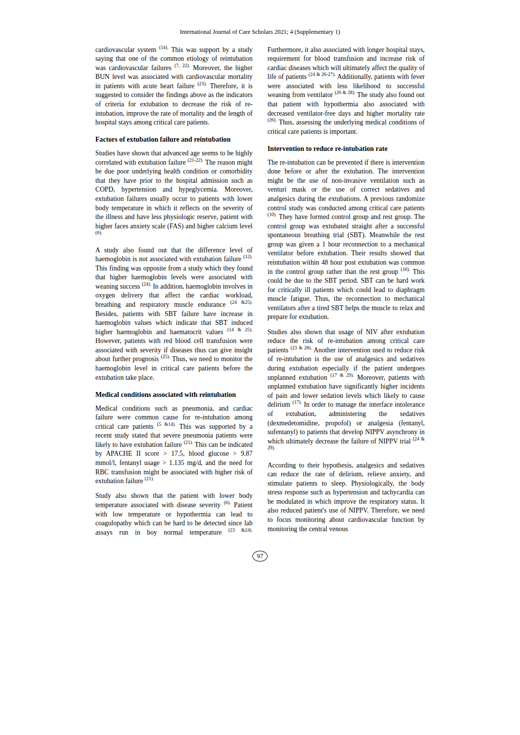International Journal of Care Scholars 2021; 4 (Supplementary 1)
cardiovascular system (14). This was support by a study saying that one of the common etiology of reintubation was cardiovascular failures (7, 22). Moreover, the higher BUN level was associated with cardiovascular mortality in patients with acute heart failure (23). Therefore, it is suggested to consider the findings above as the indicators of criteria for extubation to decrease the risk of re-intubation, improve the rate of mortality and the length of hospital stays among critical care patients.
Factors of extubation failure and reintubation
Studies have shown that advanced age seems to be highly correlated with extubation failure (21-22). The reason might be due poor underlying health condition or comorbidity that they have prior to the hospital admission such as COPD, hypertension and hypeglycemia. Moreover, extubation failures usually occur to patients with lower body temperature in which it reflects on the severity of the illness and have less physiologic reserve, patient with higher faces anxiety scale (FAS) and higher calcium level (6).
A study also found out that the difference level of haemoglobin is not associated with extubation failure (12). This finding was opposite from a study which they found that higher haemoglobin levels were associated with weaning success (24). In addition, haemoglobin involves in oxygen delivery that affect the cardiac workload, breathing and respiratory muscle endurance (24 &25). Besides, patients with SBT failure have increase in haemoglobin values which indicate that SBT induced higher haemoglobin and haematocrit values (14 & 25). However, patients with red blood cell transfusion were associated with severity if diseases thus can give insight about further prognosis (25). Thus, we need to monitor the haemoglobin level in critical care patients before the extubation take place.
Medical conditions associated with reintubation
Medical conditions such as pneumonia, and cardiac failure were common cause for re-intubation among critical care patients (5 &14). This was supported by a recent study stated that severe pneumonia patients were likely to have extubation failure (21). This can be indicated by APACHE II score > 17.5, blood glucose > 9.87 mmol/l, fentanyl usage > 1.135 mg/d, and the need for RBC transfusion might be associated with higher risk of extubation failure (21).
Study also shown that the patient with lower body temperature associated with disease severity (6). Patient with low temperature or hypothermia can lead to coagulopathy which can be hard to be detected since lab assays run in boy normal temperature (23 &24). Furthermore, it also associated with longer hospital stays, requirement for blood transfusion and increase risk of cardiac diseases which will ultimately affect the quality of life of patients (24 & 26-27). Additionally, patients with fever were associated with less likelihood to successful weaning from ventilator (26 & 28). The study also found out that patient with hypothermia also associated with decreased ventilator-free days and higher mortality rate (26). Thus, assessing the underlying medical conditions of critical care patients is important.
Intervention to reduce re-intubation rate
The re-intubation can be prevented if there is intervention done before or after the extubation. The intervention might be the use of non-invasive ventilation such as venturi mask or the use of correct sedatives and analgesics during the extubations. A previous randomize control study was conducted among critical care patients (10). They have formed control group and rest group. The control group was extubated straight after a successful spontaneous breathing trial (SBT). Meanwhile the rest group was given a 1 hour reconnection to a mechanical ventilator before extubation. Their results showed that reintubation within 48 hour post extubation was common in the control group rather than the rest group (10). This could be due to the SBT period. SBT can be hard work for critically ill patients which could lead to diaphragm muscle fatigue. Thus, the reconnection to mechanical ventilators after a tired SBT helps the muscle to relax and prepare for extubation.
Studies also shown that usage of NIV after extubation reduce the risk of re-intubation among critical care patients (23 & 28). Another intervention used to reduce risk of re-intubation is the use of analgesics and sedatives during extubation especially if the patient undergoes unplanned extubation (17 & 29). Moreover, patients with unplanned extubation have significantly higher incidents of pain and lower sedation levels which likely to cause delirium (17). In order to manage the interface intolerance of extubation, administering the sedatives (dexmedetomidine, propofol) or analgesia (fentanyl, sufentanyl) to patients that develop NIPPV asynchrony in which ultimately decrease the failure of NIPPV trial (24 & 29).
According to their hypothesis, analgesics and sedatives can reduce the rate of delirium, relieve anxiety, and stimulate patients to sleep. Physiologically, the body stress response such as hypertension and tachycardia can be modulated in which improve the respiratory status. It also reduced patient's use of NIPPV. Therefore, we need to focus monitoring about cardiovascular function by monitoring the central venous
97